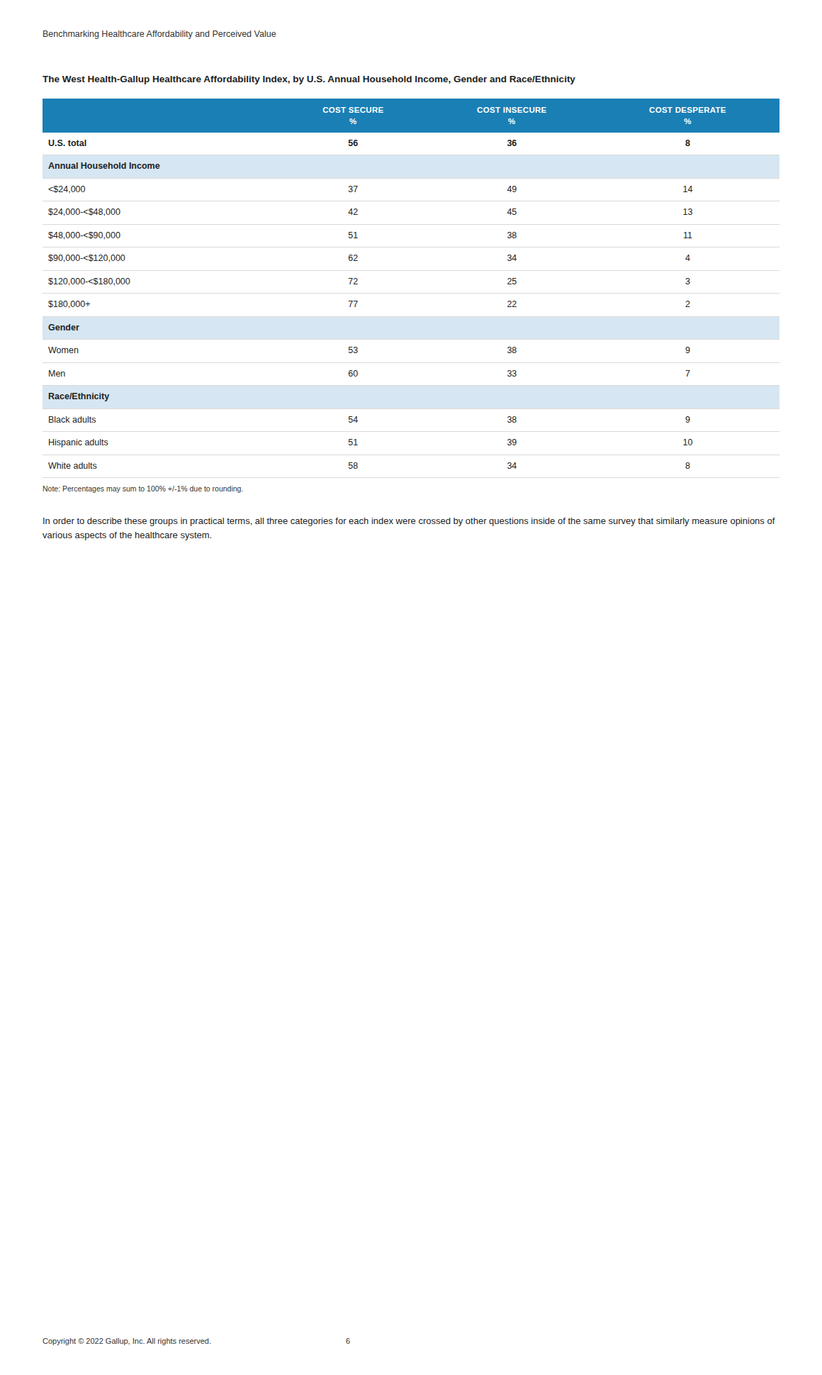Benchmarking Healthcare Affordability and Perceived Value
The West Health-Gallup Healthcare Affordability Index, by U.S. Annual Household Income, Gender and Race/Ethnicity
| | COST SECURE % | COST INSECURE % | COST DESPERATE % |
| --- | --- | --- | --- |
| U.S. total | 56 | 36 | 8 |
| Annual Household Income |
| <$24,000 | 37 | 49 | 14 |
| $24,000-<$48,000 | 42 | 45 | 13 |
| $48,000-<$90,000 | 51 | 38 | 11 |
| $90,000-<$120,000 | 62 | 34 | 4 |
| $120,000-<$180,000 | 72 | 25 | 3 |
| $180,000+ | 77 | 22 | 2 |
| Gender |
| Women | 53 | 38 | 9 |
| Men | 60 | 33 | 7 |
| Race/Ethnicity |
| Black adults | 54 | 38 | 9 |
| Hispanic adults | 51 | 39 | 10 |
| White adults | 58 | 34 | 8 |
Note: Percentages may sum to 100% +/-1% due to rounding.
In order to describe these groups in practical terms, all three categories for each index were crossed by other questions inside of the same survey that similarly measure opinions of various aspects of the healthcare system.
Copyright © 2022 Gallup, Inc. All rights reserved.
6